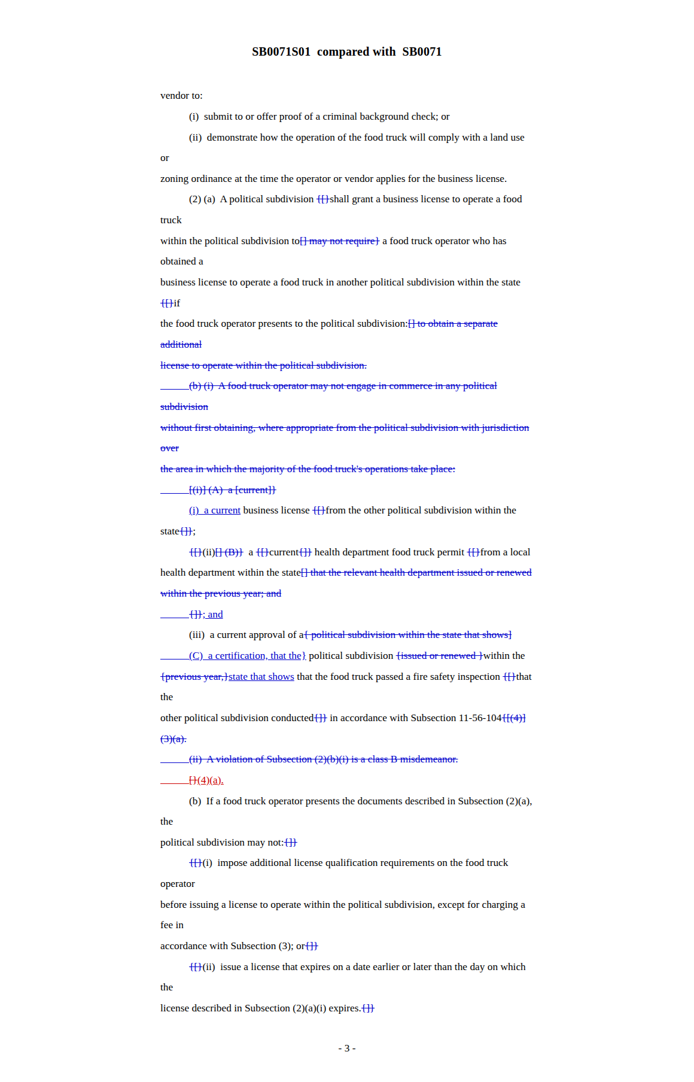SB0071S01 compared with SB0071
vendor to:
(i) submit to or offer proof of a criminal background check; or
(ii) demonstrate how the operation of the food truck will comply with a land use or
zoning ordinance at the time the operator or vendor applies for the business license.
(2) (a) A political subdivision {[}shall grant a business license to operate a food truck
within the political subdivision to[] may not require} a food truck operator who has obtained a
business license to operate a food truck in another political subdivision within the state {[}if
the food truck operator presents to the political subdivision:[] to obtain a separate additional
license to operate within the political subdivision.
(b) (i) A food truck operator may not engage in commerce in any political subdivision
without first obtaining, where appropriate from the political subdivision with jurisdiction over
the area in which the majority of the food truck's operations take place:
[(i)] (A) a [current]}
(i) a current business license {[}from the other political subdivision within the state{]};
{[}(ii)[] (B)} a {[}current{]} health department food truck permit {[}from a local
health department within the state[] that the relevant health department issued or renewed
within the previous year; and
{]}; and
(iii) a current approval of a{ political subdivision within the state that shows]
(C) a certification, that the} political subdivision {issued or renewed }within the
{previous year,}state that shows that the food truck passed a fire safety inspection {[}that the
other political subdivision conducted{]} in accordance with Subsection 11-56-104{[(4)](3)(a).
(ii) A violation of Subsection (2)(b)(i) is a class B misdemeanor.
[}(4)(a).
(b) If a food truck operator presents the documents described in Subsection (2)(a), the
political subdivision may not:{]}
{[}(i) impose additional license qualification requirements on the food truck operator
before issuing a license to operate within the political subdivision, except for charging a fee in
accordance with Subsection (3); or{]}
{[}(ii) issue a license that expires on a date earlier or later than the day on which the
license described in Subsection (2)(a)(i) expires.{]}
- 3 -